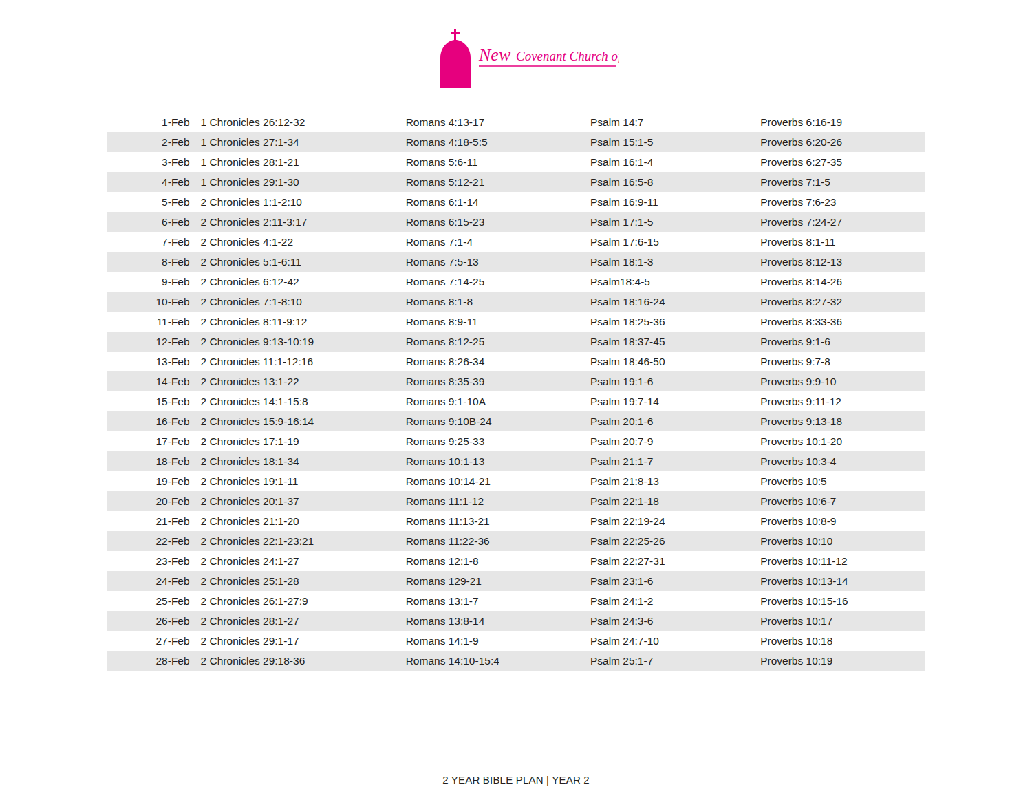New Covenant Church of Princeton
| 1-Feb | 1 Chronicles 26:12-32 | Romans 4:13-17 | Psalm 14:7 | Proverbs 6:16-19 |
| 2-Feb | 1 Chronicles 27:1-34 | Romans 4:18-5:5 | Psalm 15:1-5 | Proverbs 6:20-26 |
| 3-Feb | 1 Chronicles 28:1-21 | Romans 5:6-11 | Psalm 16:1-4 | Proverbs 6:27-35 |
| 4-Feb | 1 Chronicles 29:1-30 | Romans 5:12-21 | Psalm 16:5-8 | Proverbs 7:1-5 |
| 5-Feb | 2 Chronicles 1:1-2:10 | Romans 6:1-14 | Psalm 16:9-11 | Proverbs 7:6-23 |
| 6-Feb | 2 Chronicles 2:11-3:17 | Romans 6:15-23 | Psalm 17:1-5 | Proverbs 7:24-27 |
| 7-Feb | 2 Chronicles 4:1-22 | Romans 7:1-4 | Psalm 17:6-15 | Proverbs 8:1-11 |
| 8-Feb | 2 Chronicles 5:1-6:11 | Romans 7:5-13 | Psalm 18:1-3 | Proverbs 8:12-13 |
| 9-Feb | 2 Chronicles 6:12-42 | Romans 7:14-25 | Psalm18:4-5 | Proverbs 8:14-26 |
| 10-Feb | 2 Chronicles 7:1-8:10 | Romans 8:1-8 | Psalm 18:16-24 | Proverbs 8:27-32 |
| 11-Feb | 2 Chronicles 8:11-9:12 | Romans 8:9-11 | Psalm 18:25-36 | Proverbs 8:33-36 |
| 12-Feb | 2 Chronicles 9:13-10:19 | Romans 8:12-25 | Psalm 18:37-45 | Proverbs 9:1-6 |
| 13-Feb | 2 Chronicles 11:1-12:16 | Romans 8:26-34 | Psalm 18:46-50 | Proverbs 9:7-8 |
| 14-Feb | 2 Chronicles 13:1-22 | Romans 8:35-39 | Psalm 19:1-6 | Proverbs 9:9-10 |
| 15-Feb | 2 Chronicles 14:1-15:8 | Romans 9:1-10A | Psalm 19:7-14 | Proverbs 9:11-12 |
| 16-Feb | 2 Chronicles 15:9-16:14 | Romans 9:10B-24 | Psalm 20:1-6 | Proverbs 9:13-18 |
| 17-Feb | 2 Chronicles 17:1-19 | Romans 9:25-33 | Psalm 20:7-9 | Proverbs 10:1-20 |
| 18-Feb | 2 Chronicles 18:1-34 | Romans 10:1-13 | Psalm 21:1-7 | Proverbs 10:3-4 |
| 19-Feb | 2 Chronicles 19:1-11 | Romans 10:14-21 | Psalm 21:8-13 | Proverbs 10:5 |
| 20-Feb | 2 Chronicles 20:1-37 | Romans 11:1-12 | Psalm 22:1-18 | Proverbs 10:6-7 |
| 21-Feb | 2 Chronicles 21:1-20 | Romans 11:13-21 | Psalm 22:19-24 | Proverbs 10:8-9 |
| 22-Feb | 2 Chronicles 22:1-23:21 | Romans 11:22-36 | Psalm 22:25-26 | Proverbs 10:10 |
| 23-Feb | 2 Chronicles 24:1-27 | Romans 12:1-8 | Psalm 22:27-31 | Proverbs 10:11-12 |
| 24-Feb | 2 Chronicles 25:1-28 | Romans 129-21 | Psalm 23:1-6 | Proverbs 10:13-14 |
| 25-Feb | 2 Chronicles 26:1-27:9 | Romans 13:1-7 | Psalm 24:1-2 | Proverbs 10:15-16 |
| 26-Feb | 2 Chronicles 28:1-27 | Romans 13:8-14 | Psalm 24:3-6 | Proverbs 10:17 |
| 27-Feb | 2 Chronicles 29:1-17 | Romans 14:1-9 | Psalm 24:7-10 | Proverbs 10:18 |
| 28-Feb | 2 Chronicles 29:18-36 | Romans 14:10-15:4 | Psalm 25:1-7 | Proverbs 10:19 |
2 YEAR BIBLE PLAN | YEAR 2